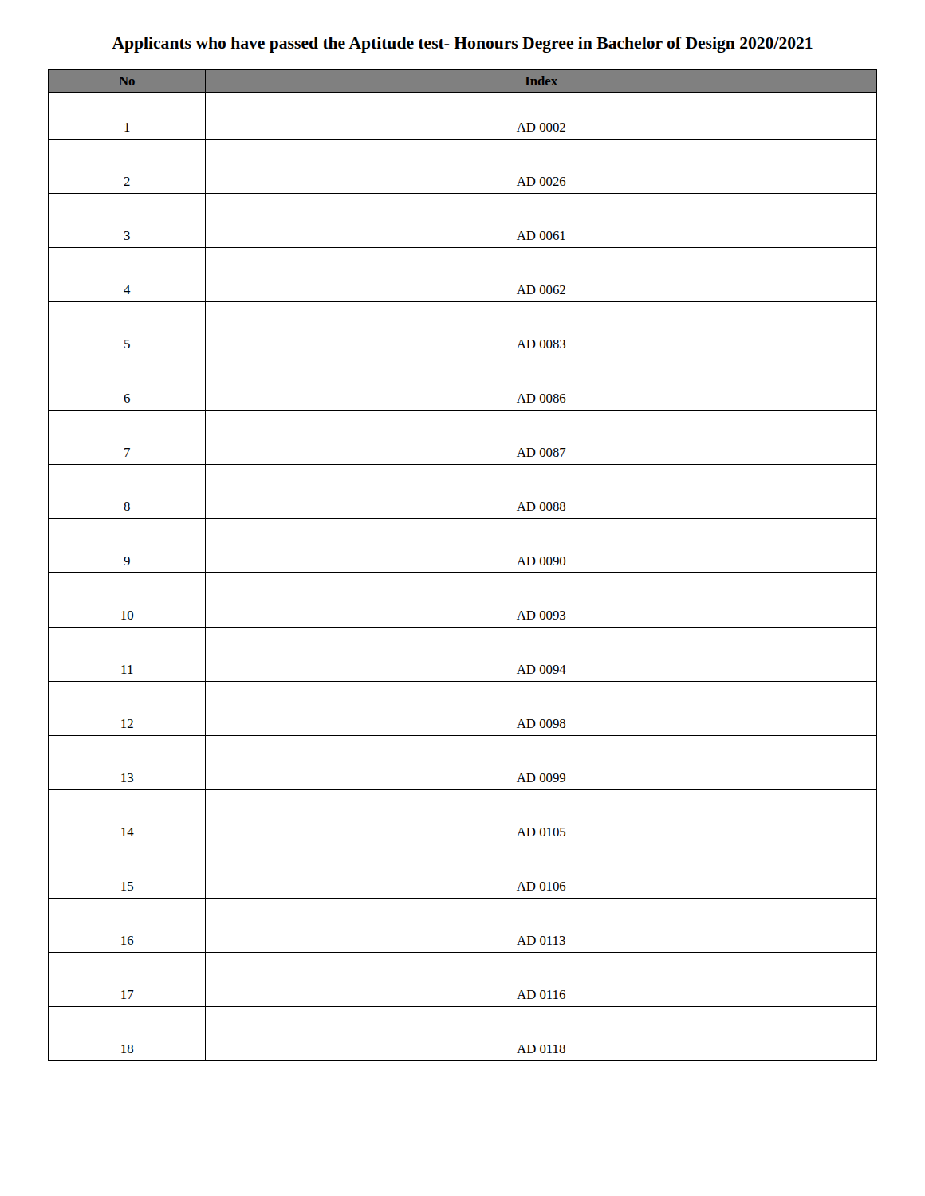Applicants who have passed the Aptitude test- Honours Degree in Bachelor of Design 2020/2021
| No | Index |
| --- | --- |
| 1 | AD 0002 |
| 2 | AD 0026 |
| 3 | AD 0061 |
| 4 | AD 0062 |
| 5 | AD 0083 |
| 6 | AD 0086 |
| 7 | AD 0087 |
| 8 | AD 0088 |
| 9 | AD 0090 |
| 10 | AD 0093 |
| 11 | AD 0094 |
| 12 | AD 0098 |
| 13 | AD 0099 |
| 14 | AD 0105 |
| 15 | AD 0106 |
| 16 | AD 0113 |
| 17 | AD 0116 |
| 18 | AD 0118 |